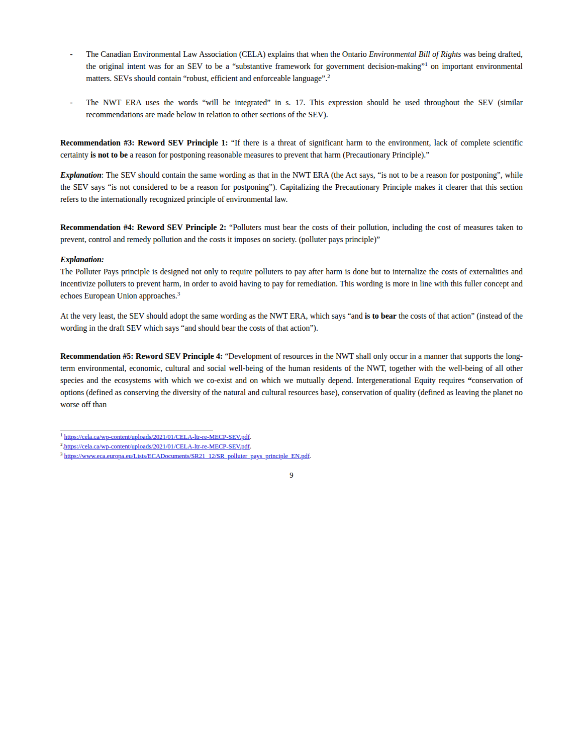The Canadian Environmental Law Association (CELA) explains that when the Ontario Environmental Bill of Rights was being drafted, the original intent was for an SEV to be a “substantive framework for government decision-making”1 on important environmental matters. SEVs should contain “robust, efficient and enforceable language”.2
The NWT ERA uses the words “will be integrated” in s. 17. This expression should be used throughout the SEV (similar recommendations are made below in relation to other sections of the SEV).
Recommendation #3: Reword SEV Principle 1: “If there is a threat of significant harm to the environment, lack of complete scientific certainty is not to be a reason for postponing reasonable measures to prevent that harm (Precautionary Principle).”
Explanation: The SEV should contain the same wording as that in the NWT ERA (the Act says, “is not to be a reason for postponing”, while the SEV says “is not considered to be a reason for postponing”). Capitalizing the Precautionary Principle makes it clearer that this section refers to the internationally recognized principle of environmental law.
Recommendation #4: Reword SEV Principle 2: “Polluters must bear the costs of their pollution, including the cost of measures taken to prevent, control and remedy pollution and the costs it imposes on society. (polluter pays principle)”
Explanation:
The Polluter Pays principle is designed not only to require polluters to pay after harm is done but to internalize the costs of externalities and incentivize polluters to prevent harm, in order to avoid having to pay for remediation. This wording is more in line with this fuller concept and echoes European Union approaches.3
At the very least, the SEV should adopt the same wording as the NWT ERA, which says “and is to bear the costs of that action” (instead of the wording in the draft SEV which says “and should bear the costs of that action”).
Recommendation #5: Reword SEV Principle 4: “Development of resources in the NWT shall only occur in a manner that supports the long-term environmental, economic, cultural and social well-being of the human residents of the NWT, together with the well-being of all other species and the ecosystems with which we co-exist and on which we mutually depend. Intergenerational Equity requires “conservation of options (defined as conserving the diversity of the natural and cultural resources base), conservation of quality (defined as leaving the planet no worse off than
1 https://cela.ca/wp-content/uploads/2021/01/CELA-ltr-re-MECP-SEV.pdf.
2.https://cela.ca/wp-content/uploads/2021/01/CELA-ltr-re-MECP-SEV.pdf.
3 https://www.eca.europa.eu/Lists/ECADocuments/SR21_12/SR_polluter_pays_principle_EN.pdf.
9